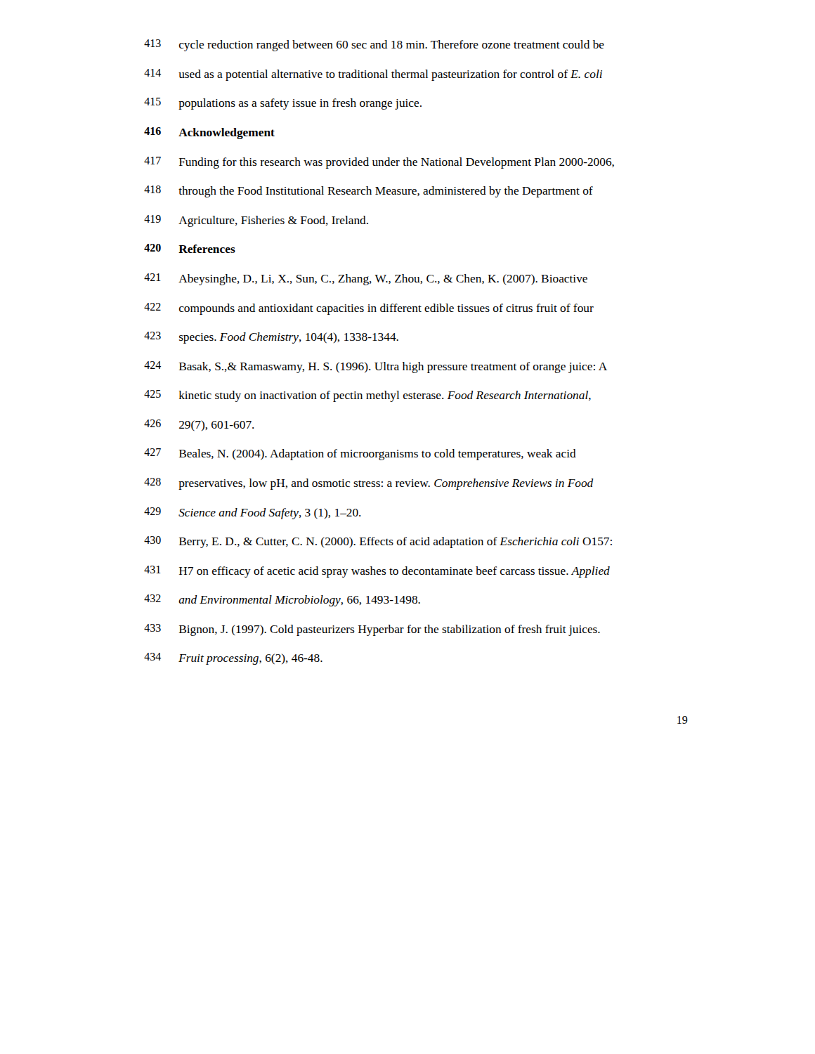cycle reduction ranged between 60 sec and 18 min. Therefore ozone treatment could be
used as a potential alternative to traditional thermal pasteurization for control of E. coli
populations as a safety issue in fresh orange juice.
Acknowledgement
Funding for this research was provided under the National Development Plan 2000-2006,
through the Food Institutional Research Measure, administered by the Department of
Agriculture, Fisheries & Food, Ireland.
References
Abeysinghe, D., Li, X., Sun, C., Zhang, W., Zhou, C., & Chen, K. (2007). Bioactive
compounds and antioxidant capacities in different edible tissues of citrus fruit of four
species. Food Chemistry, 104(4), 1338-1344.
Basak, S.,& Ramaswamy, H. S. (1996). Ultra high pressure treatment of orange juice: A
kinetic study on inactivation of pectin methyl esterase. Food Research International,
29(7), 601-607.
Beales, N. (2004). Adaptation of microorganisms to cold temperatures, weak acid
preservatives, low pH, and osmotic stress: a review. Comprehensive Reviews in Food
Science and Food Safety, 3 (1), 1–20.
Berry, E. D., & Cutter, C. N. (2000). Effects of acid adaptation of Escherichia coli O157:
H7 on efficacy of acetic acid spray washes to decontaminate beef carcass tissue. Applied
and Environmental Microbiology, 66, 1493-1498.
Bignon, J. (1997). Cold pasteurizers Hyperbar for the stabilization of fresh fruit juices.
Fruit processing, 6(2), 46-48.
19